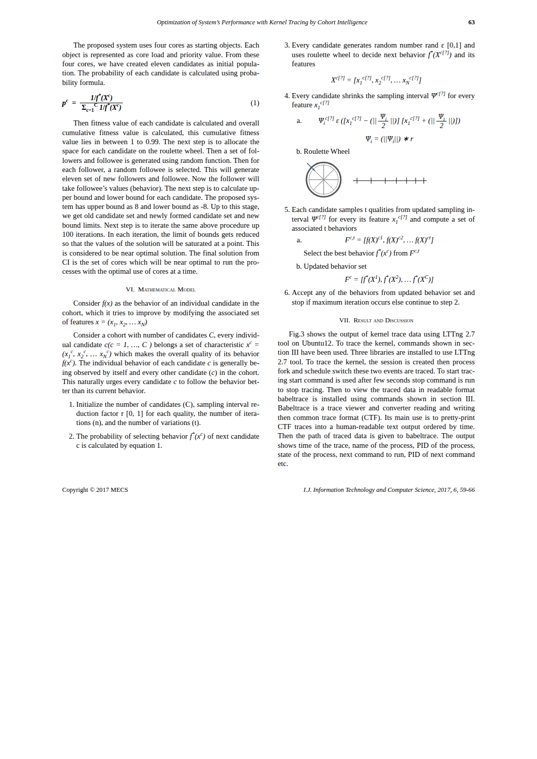Optimization of System’s Performance with Kernel Tracing by Cohort Intelligence 63
The proposed system uses four cores as starting objects. Each object is represented as core load and priority value. From these four cores, we have created eleven candidates as initial population. The probability of each candidate is calculated using probability formula.
pc = 1/f*(Xc) Σc=1C 1/f*(Xc) (1)
Then fitness value of each candidate is calculated and overall cumulative fitness value is calculated, this cumulative fitness value lies in between 1 to 0.99. The next step is to allocate the space for each candidate on the roulette wheel. Then a set of followers and followee is generated using random function. Then for each follower, a random followee is selected. This will generate eleven set of new followers and followee. Now the follower will take followee’s values (behavior). The next step is to calculate upper bound and lower bound for each candidate. The proposed system has upper bound as 8 and lower bound as -8. Up to this stage, we get old candidate set and newly formed candidate set and new bound limits. Next step is to iterate the same above procedure up 100 iterations. In each iteration, the limit of bounds gets reduced so that the values of the solution will be saturated at a point. This is considered to be near optimal solution. The final solution from CI is the set of cores which will be near optimal to run the processes with the optimal use of cores at a time.
VI. Mathematical Model
Consider f(x) as the behavior of an individual candidate in the cohort, which it tries to improve by modifying the associated set of features x = (x1, x2, … xN)
Consider a cohort with number of candidates C, every individual candidate c(c = 1, …, C ) belongs a set of characteristic xc = (x1c, x2c, … xNc) which makes the overall quality of its behavior f(xc). The individual behavior of each candidate c is generally being observed by itself and every other candidate (c) in the cohort. This naturally urges every candidate c to follow the behavior better than its current behavior.
Initialize the number of candidates (C), sampling interval reduction factor r [0, 1] for each quality, the number of iterations (n), and the number of variations (t).
The probability of selecting behavior f*(xc) of next candidate c is calculated by equation 1.
Every candidate generates random number rand ε [0,1] and uses roulette wheel to decide next behavior f*(Xc[?]) and its features
Xc[?] = [x1c[?], x2c[?], … xNc[?]]
Every candidate shrinks the sampling interval Ψc[?] for every feature x1c[?]
Ψic[?] ε ([x1c[?] − (|| Ψi 2 ||)] [x1c[?] + (|| Ψi 2 ||)])
Ψi = (||Ψi||) ∗ r
Roulette Wheel
Each candidate samples t qualities from updated sampling interval Ψc[?] for every its feature x1c[?] and compute a set of associated t behaviors
Fc,t = [f(X)c1, f(X)c2, … f(X)ct]
Select the best behavior f*(xc) from Fc,t
Updated behavior set
Fc = [f*(X1), f*(X2), … f*(XC)]
Accept any of the behaviors from updated behavior set and stop if maximum iteration occurs else continue to step 2.
VII. Result and Discussion
Fig.3 shows the output of kernel trace data using LTTng 2.7 tool on Ubuntu12. To trace the kernel, commands shown in section III have been used. Three libraries are installed to use LTTng 2.7 tool. To trace the kernel, the session is created then process fork and schedule switch these two events are traced. To start tracing start command is used after few seconds stop command is run to stop tracing. Then to view the traced data in readable format babeltrace is installed using commands shown in section III. Babeltrace is a trace viewer and converter reading and writing then common trace format (CTF). Its main use is to pretty-print CTF traces into a human-readable text output ordered by time. Then the path of traced data is given to babeltrace. The output shows time of the trace, name of the process, PID of the process, state of the process, next command to run, PID of next command etc.
Copyright © 2017 MECS I.J. Information Technology and Computer Science, 2017, 6, 59-66